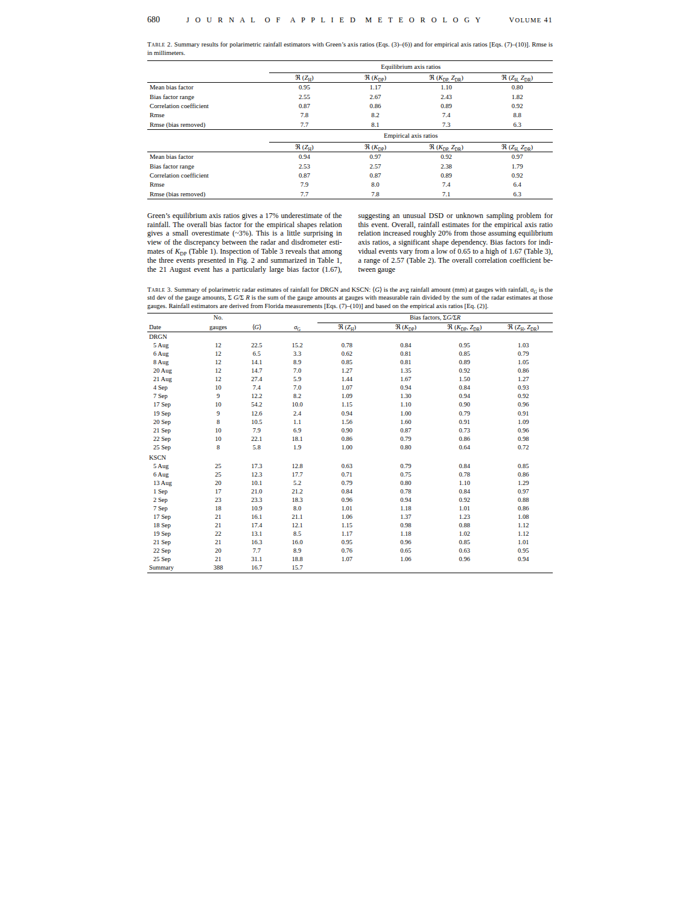680
J O U R N A L O F A P P L I E D M E T E O R O L O G Y
VOLUME 41
Table 2. Summary results for polarimetric rainfall estimators with Green’s axis ratios (Eqs. (3)–(6)) and for empirical axis ratios [Eqs. (7)–(10)]. Rmse is in millimeters.
| | Equilibrium axis ratios |
| | ℜ ( Z H ) | ℜ ( K DP ) | ℜ ( K DP, Z DR ) | ℜ ( Z H, Z DR ) |
| Mean bias factor | 0.95 | 1.17 | 1.10 | 0.80 |
| Bias factor range | 2.55 | 2.67 | 2.43 | 1.82 |
| Correlation coefficient | 0.87 | 0.86 | 0.89 | 0.92 |
| Rmse | 7.8 | 8.2 | 7.4 | 8.8 |
| Rmse (bias removed) | 7.7 | 8.1 | 7.3 | 6.3 |
| | Empirical axis ratios |
| | ℜ ( Z H ) | ℜ ( K DP ) | ℜ ( K DP, Z DR ) | ℜ ( Z H, Z DR ) |
| Mean bias factor | 0.94 | 0.97 | 0.92 | 0.97 |
| Bias factor range | 2.53 | 2.57 | 2.38 | 1.79 |
| Correlation coefficient | 0.87 | 0.87 | 0.89 | 0.92 |
| Rmse | 7.9 | 8.0 | 7.4 | 6.4 |
| Rmse (bias removed) | 7.7 | 7.8 | 7.1 | 6.3 |
Green’s equilibrium axis ratios gives a 17% underestimate of the rainfall. The overall bias factor for the empirical shapes relation gives a small overestimate (~3%). This is a little surprising in view of the discrepancy between the radar and disdrometer estimates of KDP (Table 1). Inspection of Table 3 reveals that among the three events presented in Fig. 2 and summarized in Table 1, the 21 August event has a particularly large bias factor (1.67), suggesting an unusual DSD or unknown sampling problem for this event. Overall, rainfall estimates for the empirical axis ratio relation increased roughly 20% from those assuming equilibrium axis ratios, a significant shape dependency. Bias factors for individual events vary from a low of 0.65 to a high of 1.67 (Table 3), a range of 2.57 (Table 2). The overall correlation coefficient between gauge
Table 3. Summary of polarimetric radar estimates of rainfall for DRGN and KSCN: ⟨G⟩ is the avg rainfall amount (mm) at gauges with rainfall, σG is the std dev of the gauge amounts, Σ G/Σ R is the sum of the gauge amounts at gauges with measurable rain divided by the sum of the radar estimates at those gauges. Rainfall estimators are derived from Florida measurements [Eqs. (7)–(10)] and based on the empirical axis ratios [Eq. (2)].
| | No. | | | Bias factors, Σ G /Σ R |
| Date | gauges | ⟨ G ⟩ | σ G | ℜ ( Z H ) | ℜ ( K DP ) | ℜ ( K DP , Z DR ) | ℜ ( Z H , Z DR ) |
| DRGN | | | | | | | |
| 5 Aug | 12 | 22.5 | 15.2 | 0.78 | 0.84 | 0.95 | 1.03 |
| 6 Aug | 12 | 6.5 | 3.3 | 0.62 | 0.81 | 0.85 | 0.79 |
| 8 Aug | 12 | 14.1 | 8.9 | 0.85 | 0.81 | 0.89 | 1.05 |
| 20 Aug | 12 | 14.7 | 7.0 | 1.27 | 1.35 | 0.92 | 0.86 |
| 21 Aug | 12 | 27.4 | 5.9 | 1.44 | 1.67 | 1.50 | 1.27 |
| 4 Sep | 10 | 7.4 | 7.0 | 1.07 | 0.94 | 0.84 | 0.93 |
| 7 Sep | 9 | 12.2 | 8.2 | 1.09 | 1.30 | 0.94 | 0.92 |
| 17 Sep | 10 | 54.2 | 10.0 | 1.15 | 1.10 | 0.90 | 0.96 |
| 19 Sep | 9 | 12.6 | 2.4 | 0.94 | 1.00 | 0.79 | 0.91 |
| 20 Sep | 8 | 10.5 | 1.1 | 1.56 | 1.60 | 0.91 | 1.09 |
| 21 Sep | 10 | 7.9 | 6.9 | 0.90 | 0.87 | 0.73 | 0.96 |
| 22 Sep | 10 | 22.1 | 18.1 | 0.86 | 0.79 | 0.86 | 0.98 |
| 25 Sep | 8 | 5.8 | 1.9 | 1.00 | 0.80 | 0.64 | 0.72 |
| KSCN | | | | | | | |
| 5 Aug | 25 | 17.3 | 12.8 | 0.63 | 0.79 | 0.84 | 0.85 |
| 6 Aug | 25 | 12.3 | 17.7 | 0.71 | 0.75 | 0.78 | 0.86 |
| 13 Aug | 20 | 10.1 | 5.2 | 0.79 | 0.80 | 1.10 | 1.29 |
| 1 Sep | 17 | 21.0 | 21.2 | 0.84 | 0.78 | 0.84 | 0.97 |
| 2 Sep | 23 | 23.3 | 18.3 | 0.96 | 0.94 | 0.92 | 0.88 |
| 7 Sep | 18 | 10.9 | 8.0 | 1.01 | 1.18 | 1.01 | 0.86 |
| 17 Sep | 21 | 16.1 | 21.1 | 1.06 | 1.37 | 1.23 | 1.08 |
| 18 Sep | 21 | 17.4 | 12.1 | 1.15 | 0.98 | 0.88 | 1.12 |
| 19 Sep | 22 | 13.1 | 8.5 | 1.17 | 1.18 | 1.02 | 1.12 |
| 21 Sep | 21 | 16.3 | 16.0 | 0.95 | 0.96 | 0.85 | 1.01 |
| 22 Sep | 20 | 7.7 | 8.9 | 0.76 | 0.65 | 0.63 | 0.95 |
| 25 Sep | 21 | 31.1 | 18.8 | 1.07 | 1.06 | 0.96 | 0.94 |
| Summary | 388 | 16.7 | 15.7 | | | | |